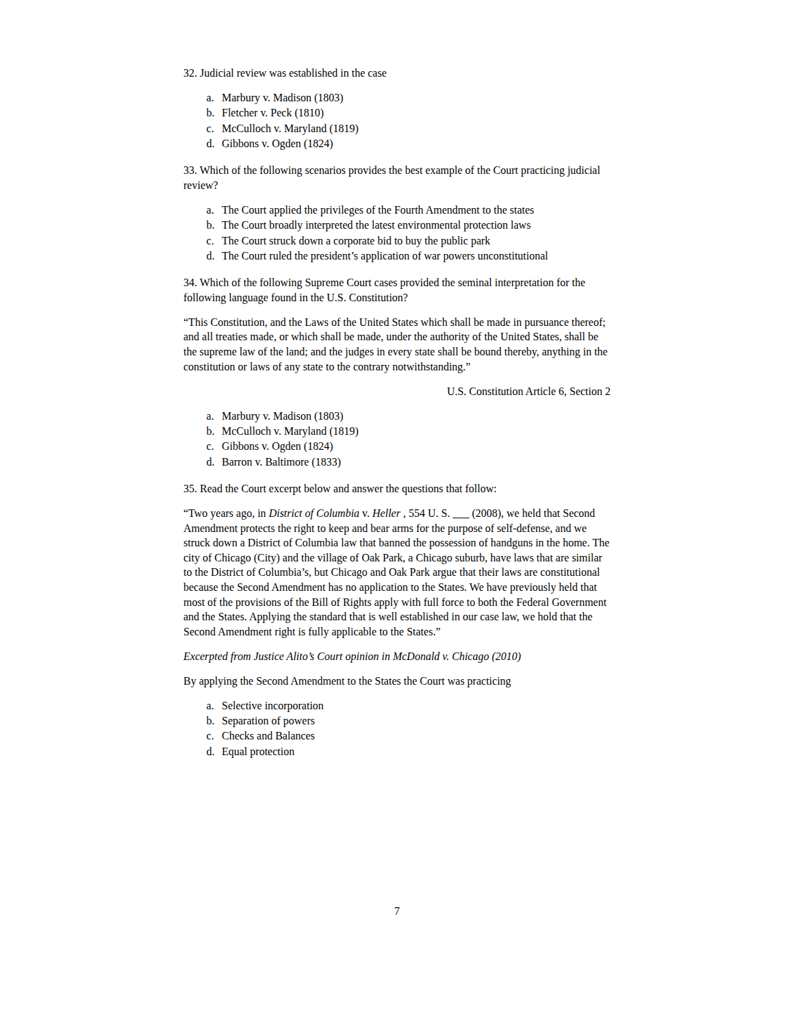32. Judicial review was established in the case
a. Marbury v. Madison (1803)
b. Fletcher v. Peck (1810)
c. McCulloch v. Maryland (1819)
d. Gibbons v. Ogden (1824)
33. Which of the following scenarios provides the best example of the Court practicing judicial review?
a. The Court applied the privileges of the Fourth Amendment to the states
b. The Court broadly interpreted the latest environmental protection laws
c. The Court struck down a corporate bid to buy the public park
d. The Court ruled the president’s application of war powers unconstitutional
34. Which of the following Supreme Court cases provided the seminal interpretation for the following language found in the U.S. Constitution?
“This Constitution, and the Laws of the United States which shall be made in pursuance thereof; and all treaties made, or which shall be made, under the authority of the United States, shall be the supreme law of the land; and the judges in every state shall be bound thereby, anything in the constitution or laws of any state to the contrary notwithstanding.”
U.S. Constitution Article 6, Section 2
a. Marbury v. Madison (1803)
b. McCulloch v. Maryland (1819)
c. Gibbons v. Ogden (1824)
d. Barron v. Baltimore (1833)
35. Read the Court excerpt below and answer the questions that follow:
“Two years ago, in District of Columbia v. Heller , 554 U. S. ___ (2008), we held that Second Amendment protects the right to keep and bear arms for the purpose of self-defense, and we struck down a District of Columbia law that banned the possession of handguns in the home. The city of Chicago (City) and the village of Oak Park, a Chicago suburb, have laws that are similar to the District of Columbia’s, but Chicago and Oak Park argue that their laws are constitutional because the Second Amendment has no application to the States. We have previously held that most of the provisions of the Bill of Rights apply with full force to both the Federal Government and the States. Applying the standard that is well established in our case law, we hold that the Second Amendment right is fully applicable to the States.”
Excerpted from Justice Alito’s Court opinion in McDonald v. Chicago (2010)
By applying the Second Amendment to the States the Court was practicing
a. Selective incorporation
b. Separation of powers
c. Checks and Balances
d. Equal protection
7